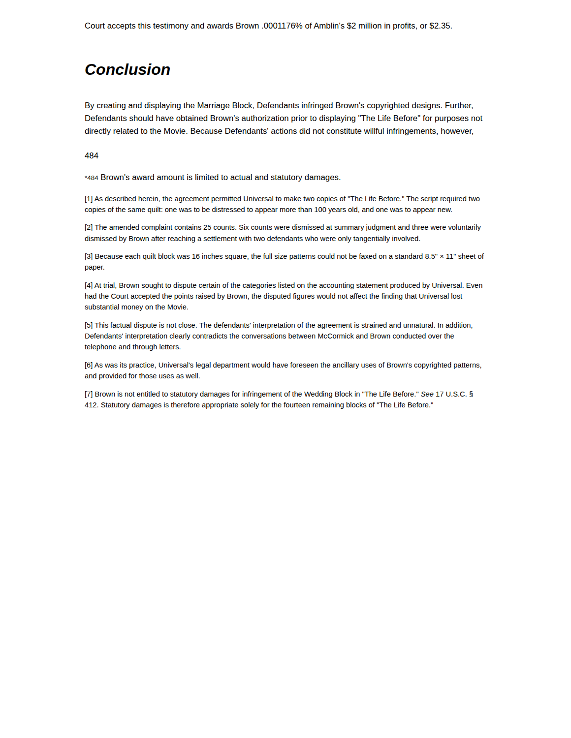Court accepts this testimony and awards Brown .0001176% of Amblin's $2 million in profits, or $2.35.
Conclusion
By creating and displaying the Marriage Block, Defendants infringed Brown's copyrighted designs. Further, Defendants should have obtained Brown's authorization prior to displaying "The Life Before" for purposes not directly related to the Movie. Because Defendants' actions did not constitute willful infringements, however,
484
*484 Brown's award amount is limited to actual and statutory damages.
[1] As described herein, the agreement permitted Universal to make two copies of "The Life Before." The script required two copies of the same quilt: one was to be distressed to appear more than 100 years old, and one was to appear new.
[2] The amended complaint contains 25 counts. Six counts were dismissed at summary judgment and three were voluntarily dismissed by Brown after reaching a settlement with two defendants who were only tangentially involved.
[3] Because each quilt block was 16 inches square, the full size patterns could not be faxed on a standard 8.5" × 11" sheet of paper.
[4] At trial, Brown sought to dispute certain of the categories listed on the accounting statement produced by Universal. Even had the Court accepted the points raised by Brown, the disputed figures would not affect the finding that Universal lost substantial money on the Movie.
[5] This factual dispute is not close. The defendants' interpretation of the agreement is strained and unnatural. In addition, Defendants' interpretation clearly contradicts the conversations between McCormick and Brown conducted over the telephone and through letters.
[6] As was its practice, Universal's legal department would have foreseen the ancillary uses of Brown's copyrighted patterns, and provided for those uses as well.
[7] Brown is not entitled to statutory damages for infringement of the Wedding Block in "The Life Before." See 17 U.S.C. § 412. Statutory damages is therefore appropriate solely for the fourteen remaining blocks of "The Life Before."